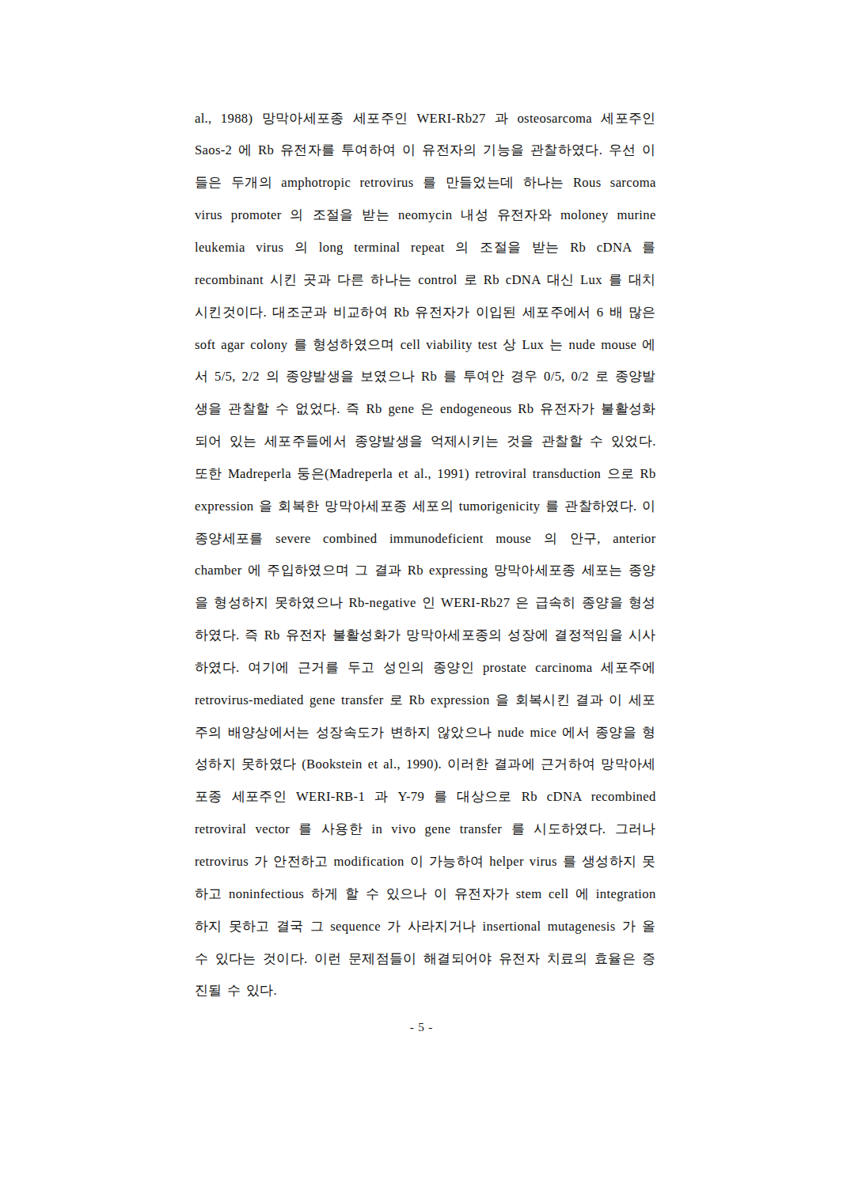al., 1988) 망막아세포종 세포주인 WERI-Rb27 과 osteosarcoma 세포주인 Saos-2 에 Rb 유전자를 투여하여 이 유전자의 기능을 관찰하였다. 우선 이들은 두개의 amphotropic retrovirus 를 만들었는데 하나는 Rous sarcoma virus promoter 의 조절을 받는 neomycin 내성 유전자와 moloney murine leukemia virus 의 long terminal repeat 의 조절을 받는 Rb cDNA 를 recombinant 시킨 곳과 다른 하나는 control 로 Rb cDNA 대신 Lux 를 대치시킨것이다. 대조군과 비교하여 Rb 유전자가 이입된 세포주에서 6 배 많은 soft agar colony 를 형성하였으며 cell viability test 상 Lux 는 nude mouse 에서 5/5, 2/2 의 종양발생을 보였으나 Rb 를 투여안 경우 0/5, 0/2 로 종양발생을 관찰할 수 없었다. 즉 Rb gene 은 endogeneous Rb 유전자가 불활성화 되어 있는 세포주들에서 종양발생을 억제시키는 것을 관찰할 수 있었다. 또한 Madreperla 둥은(Madreperla et al., 1991) retroviral transduction 으로 Rb expression 을 회복한 망막아세포종 세포의 tumorigenicity 를 관찰하였다. 이 종양세포를 severe combined immunodeficient mouse 의 안구, anterior chamber 에 주입하였으며 그 결과 Rb expressing 망막아세포종 세포는 종양을 형성하지 못하였으나 Rb-negative 인 WERI-Rb27 은 급속히 종양을 형성하였다. 즉 Rb 유전자 불활성화가 망막아세포종의 성장에 결정적임을 시사하였다. 여기에 근거를 두고 성인의 종양인 prostate carcinoma 세포주에 retrovirus-mediated gene transfer 로 Rb expression 을 회복시킨 결과 이 세포주의 배양상에서는 성장속도가 변하지 않았으나 nude mice 에서 종양을 형성하지 못하였다 (Bookstein et al., 1990). 이러한 결과에 근거하여 망막아세포종 세포주인 WERI-RB-1 과 Y-79 를 대상으로 Rb cDNA recombined retroviral vector 를 사용한 in vivo gene transfer 를 시도하였다. 그러나 retrovirus 가 안전하고 modification 이 가능하여 helper virus 를 생성하지 못하고 noninfectious 하게 할 수 있으나 이 유전자가 stem cell 에 integration 하지 못하고 결국 그 sequence 가 사라지거나 insertional mutagenesis 가 올 수 있다는 것이다. 이런 문제점들이 해결되어야 유전자 치료의 효율은 증진될 수 있다.
- 5 -